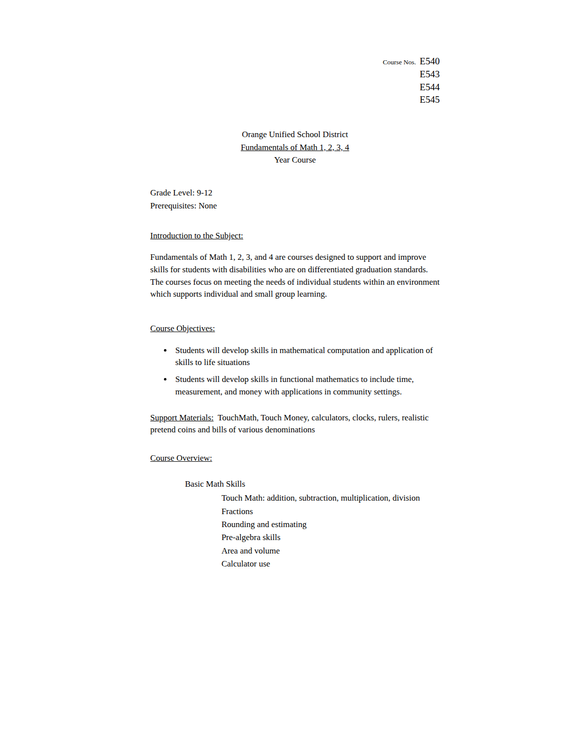Course Nos.
E540
E543
E544
E545
Orange Unified School District
Fundamentals of Math 1, 2, 3, 4
Year Course
Grade Level: 9-12
Prerequisites: None
Introduction to the Subject:
Fundamentals of Math 1, 2, 3, and 4 are courses designed to support and improve skills for students with disabilities who are on differentiated graduation standards. The courses focus on meeting the needs of individual students within an environment which supports individual and small group learning.
Course Objectives:
Students will develop skills in mathematical computation and application of skills to life situations
Students will develop skills in functional mathematics to include time, measurement, and money with applications in community settings.
Support Materials: TouchMath, Touch Money, calculators, clocks, rulers, realistic pretend coins and bills of various denominations
Course Overview:
Basic Math Skills
Touch Math: addition, subtraction, multiplication, division
Fractions
Rounding and estimating
Pre-algebra skills
Area and volume
Calculator use